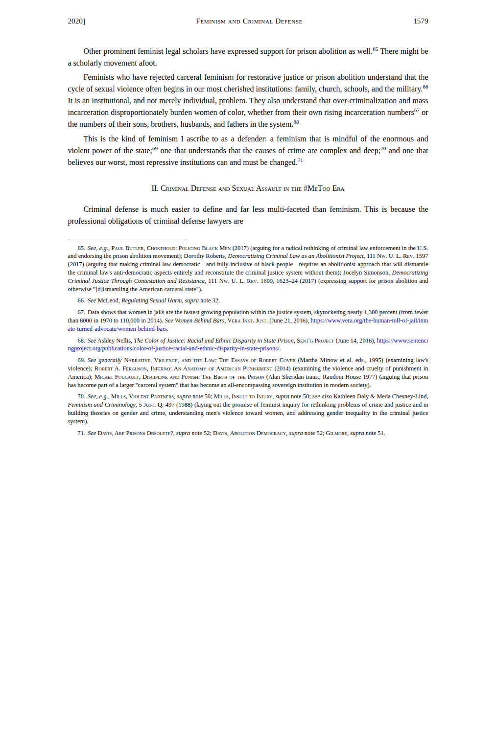2020] Feminism and Criminal Defense 1579
Other prominent feminist legal scholars have expressed support for prison abolition as well.65 There might be a scholarly movement afoot.
Feminists who have rejected carceral feminism for restorative justice or prison abolition understand that the cycle of sexual violence often begins in our most cherished institutions: family, church, schools, and the military.66 It is an institutional, and not merely individual, problem. They also understand that over-criminalization and mass incarceration disproportionately burden women of color, whether from their own rising incarceration numbers67 or the numbers of their sons, brothers, husbands, and fathers in the system.68
This is the kind of feminism I ascribe to as a defender: a feminism that is mindful of the enormous and violent power of the state;69 one that understands that the causes of crime are complex and deep;70 and one that believes our worst, most repressive institutions can and must be changed.71
II. Criminal Defense and Sexual Assault in the #MeToo Era
Criminal defense is much easier to define and far less multi-faceted than feminism. This is because the professional obligations of criminal defense lawyers are
See, e.g., Paul Butler, Chokehold: Policing Black Men (2017) (arguing for a radical rethinking of criminal law enforcement in the U.S. and endorsing the prison abolition movement); Dorothy Roberts, Democratizing Criminal Law as an Abolitionist Project, 111 Nw. U. L. Rev. 1597 (2017) (arguing that making criminal law democratic—and fully inclusive of black people—requires an abolitionist approach that will dismantle the criminal law's anti-democratic aspects entirely and reconstitute the criminal justice system without them); Jocelyn Simonson, Democratizing Criminal Justice Through Contestation and Resistance, 111 Nw. U. L. Rev. 1609, 1623–24 (2017) (expressing support for prison abolition and otherwise "[d]ismantling the American carceral state").
See McLeod, Regulating Sexual Harm, supra note 32.
Data shows that women in jails are the fastest growing population within the justice system, skyrocketing nearly 1,300 percent (from fewer than 8000 in 1970 to 110,000 in 2014). See Women Behind Bars, Vera Inst. Just. (June 21, 2016), https://www.vera.org/the-human-toll-of-jail/inmate-turned-advocate/women-behind-bars.
See Ashley Nellis, The Color of Justice: Racial and Ethnic Disparity in State Prison, Sent'g Project (June 14, 2016), https://www.sentencingproject.org/publications/color-of-justice-racial-and-ethnic-disparity-in-state-prisons/.
See generally Narrative, Violence, and the Law: The Essays of Robert Cover (Martha Minow et al. eds., 1995) (examining law's violence); Robert A. Ferguson, Inferno: An Anatomy of American Punishment (2014) (examining the violence and cruelty of punishment in America); Michel Foucault, Discipline and Punish: The Birth of the Prison (Alan Sheridan trans., Random House 1977) (arguing that prison has become part of a larger "carceral system" that has become an all-encompassing sovereign institution in modern society).
See, e.g., Mills, Violent Partners, supra note 50; Mills, Insult to Injury, supra note 50; see also Kathleen Daly & Meda Chesney-Lind, Feminism and Criminology, 5 Just. Q. 497 (1988) (laying out the promise of feminist inquiry for rethinking problems of crime and justice and in building theories on gender and crime, understanding men's violence toward women, and addressing gender inequality in the criminal justice system).
See Davis, Are Prisons Obsolete?, supra note 52; Davis, Abolition Democracy, supra note 52; Gilmore, supra note 51.